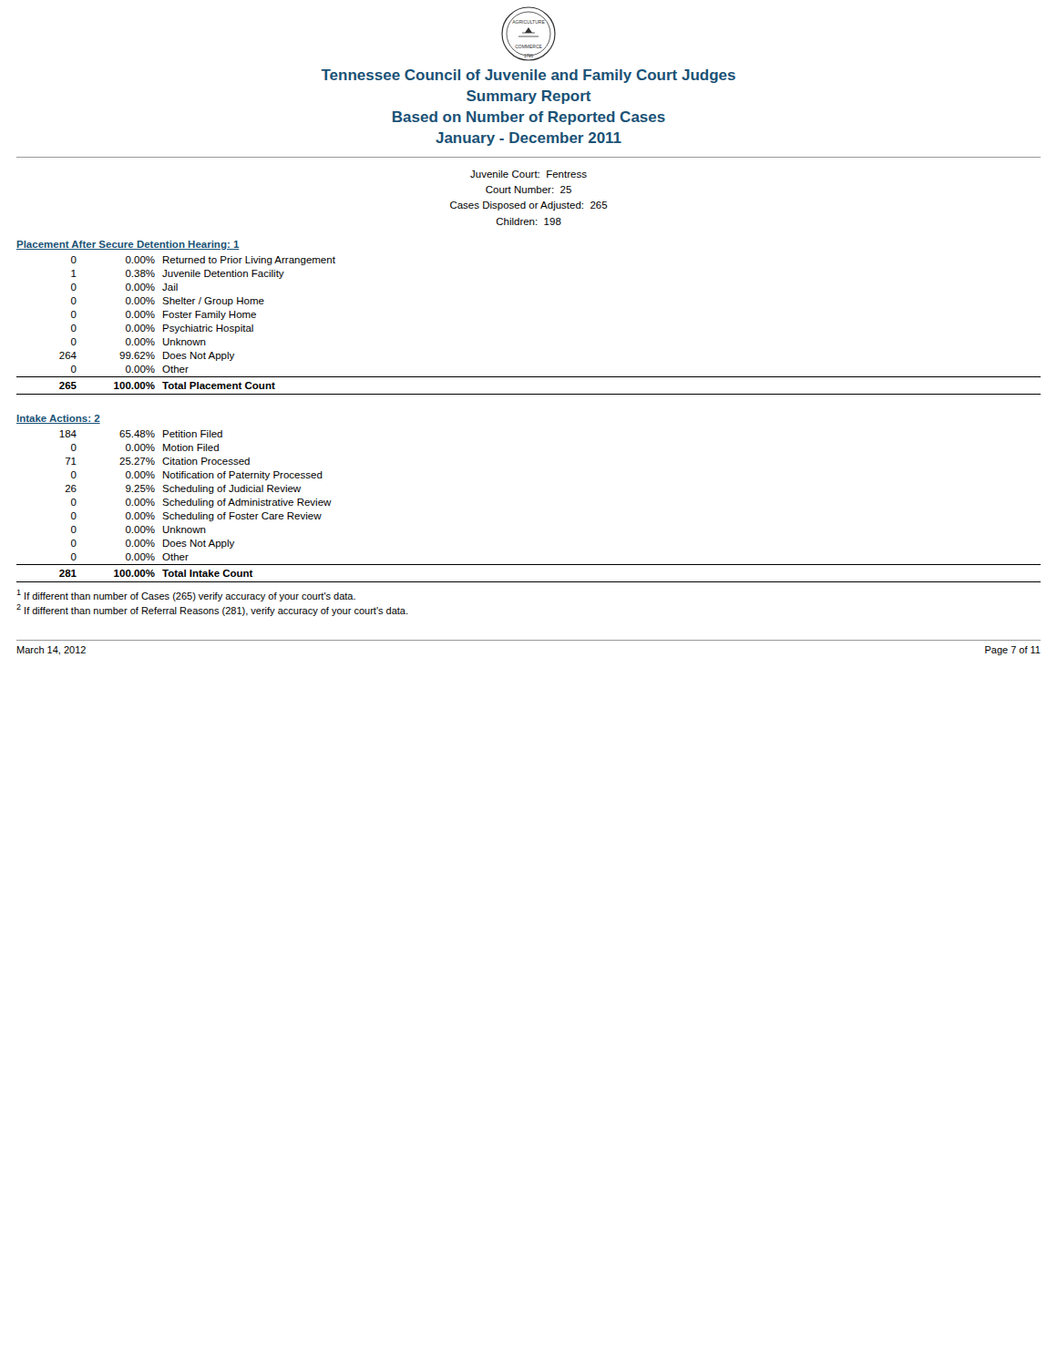AGRICULTURE COMMERCE 1796
Tennessee Council of Juvenile and Family Court Judges
Summary Report
Based on Number of Reported Cases
January - December 2011
Juvenile Court: Fentress
Court Number: 25
Cases Disposed or Adjusted: 265
Children: 198
Placement After Secure Detention Hearing: 1
| 0 | 0.00% | Returned to Prior Living Arrangement |
| 1 | 0.38% | Juvenile Detention Facility |
| 0 | 0.00% | Jail |
| 0 | 0.00% | Shelter / Group Home |
| 0 | 0.00% | Foster Family Home |
| 0 | 0.00% | Psychiatric Hospital |
| 0 | 0.00% | Unknown |
| 264 | 99.62% | Does Not Apply |
| 0 | 0.00% | Other |
| 265 | 100.00% | Total Placement Count |
Intake Actions: 2
| 184 | 65.48% | Petition Filed |
| 0 | 0.00% | Motion Filed |
| 71 | 25.27% | Citation Processed |
| 0 | 0.00% | Notification of Paternity Processed |
| 26 | 9.25% | Scheduling of Judicial Review |
| 0 | 0.00% | Scheduling of Administrative Review |
| 0 | 0.00% | Scheduling of Foster Care Review |
| 0 | 0.00% | Unknown |
| 0 | 0.00% | Does Not Apply |
| 0 | 0.00% | Other |
| 281 | 100.00% | Total Intake Count |
1 If different than number of Cases (265) verify accuracy of your court's data.
2 If different than number of Referral Reasons (281), verify accuracy of your court's data.
March 14, 2012 Page 7 of 11